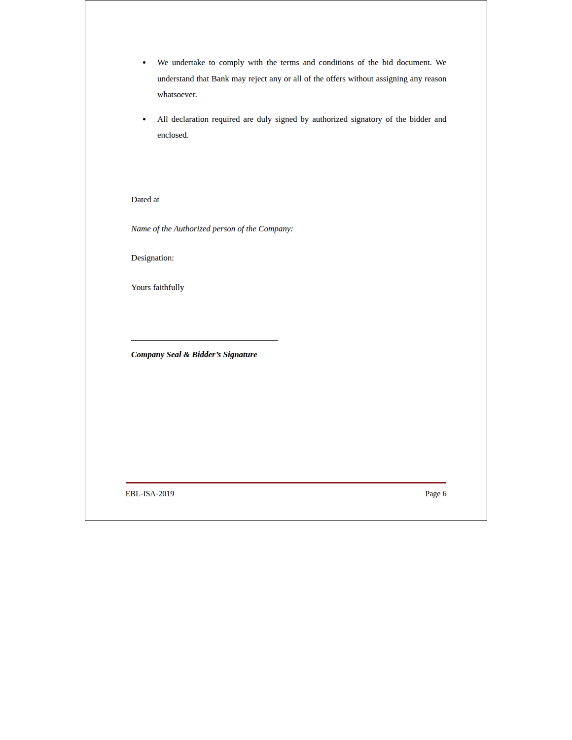We undertake to comply with the terms and conditions of the bid document. We understand that Bank may reject any or all of the offers without assigning any reason whatsoever.
All declaration required are duly signed by authorized signatory of the bidder and enclosed.
Dated at ________________
Name of the Authorized person of the Company:
Designation:
Yours faithfully
Company Seal & Bidder’s Signature
EBL-ISA-2019 Page 6